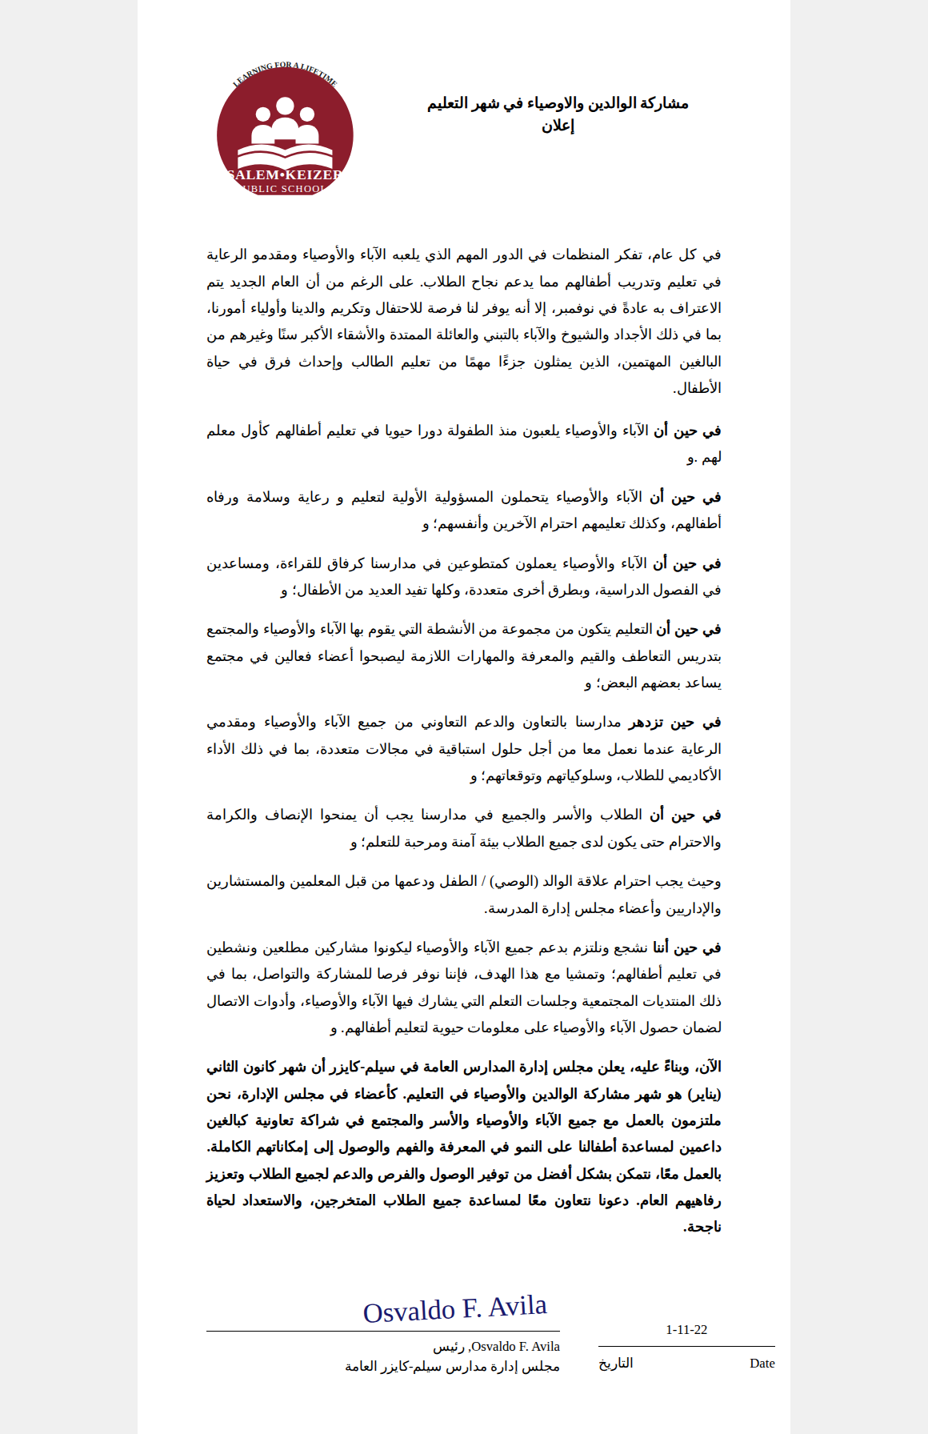Salem-Keizer Public Schools — Learning for a Lifetime SALEM•KEIZER PUBLIC SCHOOLS LEARNING FOR A LIFETIME
مشاركة الوالدين والاوصياء في شهر التعليم إعلان
في كل عام، تفكر المنظمات في الدور المهم الذي يلعبه الآباء والأوصياء ومقدمو الرعاية في تعليم وتدريب أطفالهم مما يدعم نجاح الطلاب. على الرغم من أن العام الجديد يتم الاعتراف به عادةً في نوفمبر، إلا أنه يوفر لنا فرصة للاحتفال وتكريم والدينا وأولياء أمورنا، بما في ذلك الأجداد والشيوخ والآباء بالتبني والعائلة الممتدة والأشقاء الأكبر سنًا وغيرهم من البالغين المهتمين، الذين يمثلون جزءًا مهمًا من تعليم الطالب وإحداث فرق في حياة الأطفال.
في حين أن الآباء والأوصياء يلعبون منذ الطفولة دورا حيويا في تعليم أطفالهم كأول معلم لهم .و
في حين أن الآباء والأوصياء يتحملون المسؤولية الأولية لتعليم و رعاية وسلامة ورفاه أطفالهم، وكذلك تعليمهم احترام الآخرين وأنفسهم؛ و
في حين أن الآباء والأوصياء يعملون كمتطوعين في مدارسنا كرفاق للقراءة، ومساعدين في الفصول الدراسية، وبطرق أخرى متعددة، وكلها تفيد العديد من الأطفال؛ و
في حين أن التعليم يتكون من مجموعة من الأنشطة التي يقوم بها الآباء والأوصياء والمجتمع بتدريس التعاطف والقيم والمعرفة والمهارات اللازمة ليصبحوا أعضاء فعالين في مجتمع يساعد بعضهم البعض؛ و
في حين تزدهر مدارسنا بالتعاون والدعم التعاوني من جميع الآباء والأوصياء ومقدمي الرعاية عندما نعمل معا من أجل حلول استباقية في مجالات متعددة، بما في ذلك الأداء الأكاديمي للطلاب، وسلوكياتهم وتوقعاتهم؛ و
في حين أن الطلاب والأسر والجميع في مدارسنا يجب أن يمنحوا الإنصاف والكرامة والاحترام حتى يكون لدى جميع الطلاب بيئة آمنة ومرحبة للتعلم؛ و
وحيث يجب احترام علاقة الوالد (الوصي) / الطفل ودعمها من قبل المعلمين والمستشارين والإداريين وأعضاء مجلس إدارة المدرسة.
في حين أننا نشجع ونلتزم بدعم جميع الآباء والأوصياء ليكونوا مشاركين مطلعين ونشطين في تعليم أطفالهم؛ وتمشيا مع هذا الهدف، فإننا نوفر فرصا للمشاركة والتواصل، بما في ذلك المنتديات المجتمعية وجلسات التعلم التي يشارك فيها الآباء والأوصياء، وأدوات الاتصال لضمان حصول الآباء والأوصياء على معلومات حيوية لتعليم أطفالهم. و
الآن، وبناءً عليه، يعلن مجلس إدارة المدارس العامة في سيلم-كايزر أن شهر كانون الثاني (يناير) هو شهر مشاركة الوالدين والأوصياء في التعليم. كأعضاء في مجلس الإدارة، نحن ملتزمون بالعمل مع جميع الآباء والأوصياء والأسر والمجتمع في شراكة تعاونية كبالغين داعمين لمساعدة أطفالنا على النمو في المعرفة والفهم والوصول إلى إمكاناتهم الكاملة. بالعمل معًا، نتمكن بشكل أفضل من توفير الوصول والفرص والدعم لجميع الطلاب وتعزيز رفاهيهم العام. دعونا نتعاون معًا لمساعدة جميع الطلاب المتخرجين، والاستعداد لحياة ناجحة.
Osvaldo F. Avila
Osvaldo F. Avila, رئيس
مجلس إدارة مدارس سيلم-كايزر العامة
1-11-22
التاريخ Date